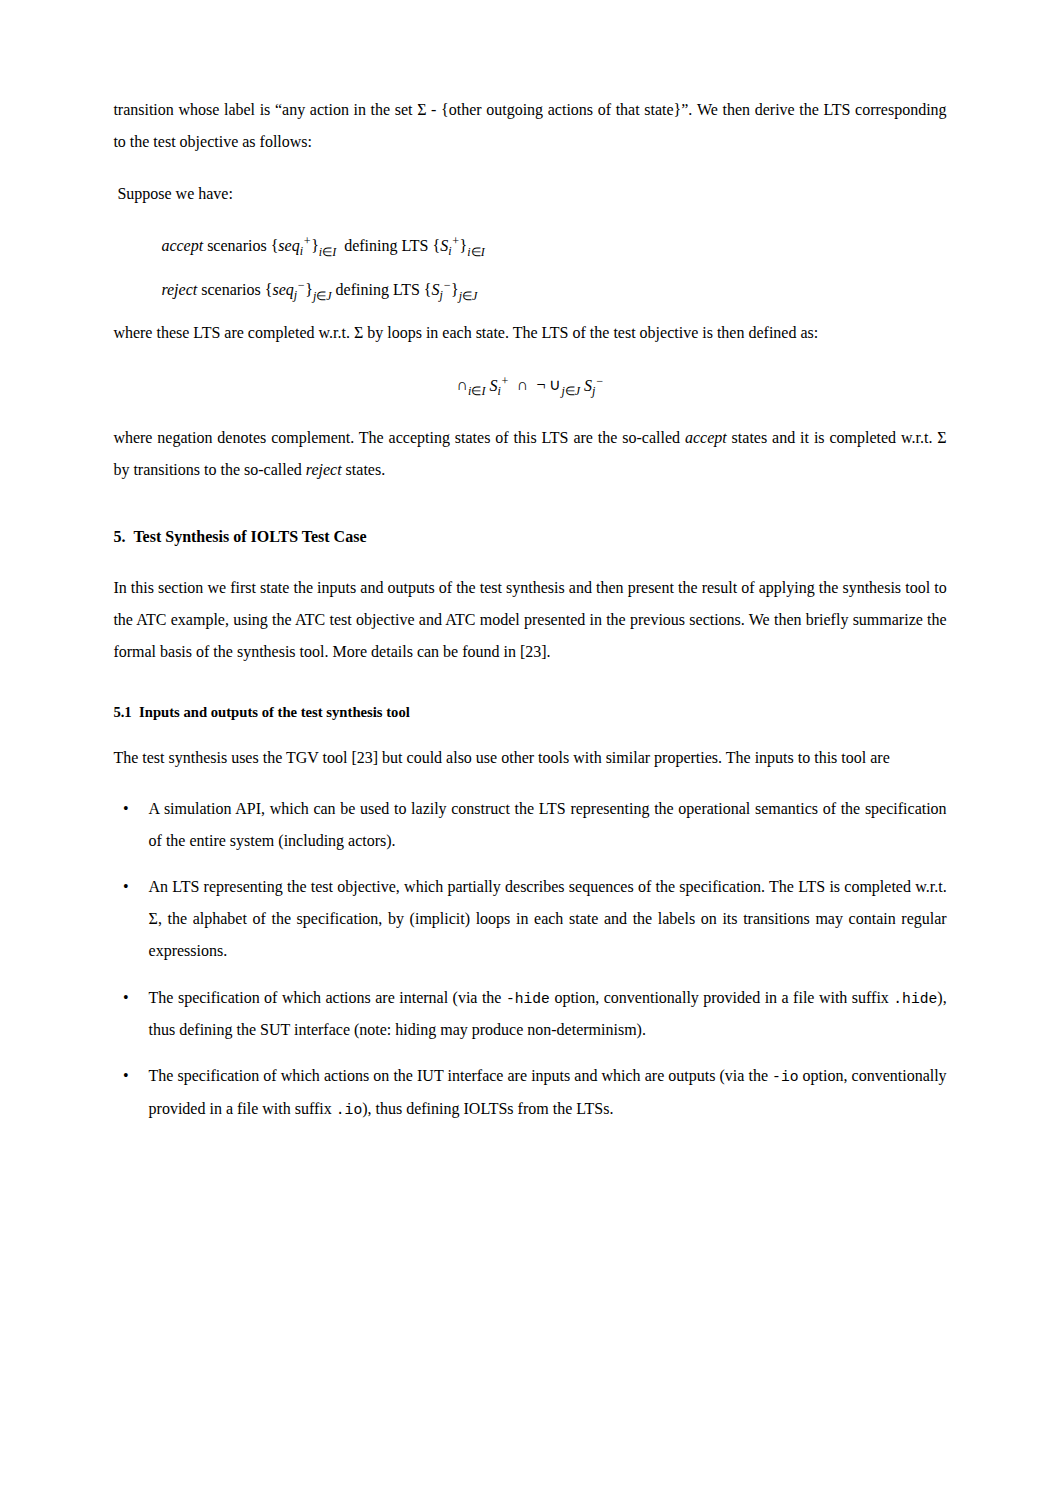transition whose label is “any action in the set Σ - {other outgoing actions of that state}”. We then derive the LTS corresponding to the test objective as follows:
Suppose we have:
accept scenarios {seqi+}i∈I defining LTS {Si+}i∈I
reject scenarios {seqj−}j∈J defining LTS {Sj−}j∈J
where these LTS are completed w.r.t. Σ by loops in each state. The LTS of the test objective is then defined as:
∩i∈I Si+ ∩ ¬ ∪j∈J Sj−
where negation denotes complement. The accepting states of this LTS are the so-called accept states and it is completed w.r.t. Σ by transitions to the so-called reject states.
5. Test Synthesis of IOLTS Test Case
In this section we first state the inputs and outputs of the test synthesis and then present the result of applying the synthesis tool to the ATC example, using the ATC test objective and ATC model presented in the previous sections. We then briefly summarize the formal basis of the synthesis tool. More details can be found in [23].
5.1 Inputs and outputs of the test synthesis tool
The test synthesis uses the TGV tool [23] but could also use other tools with similar properties. The inputs to this tool are
A simulation API, which can be used to lazily construct the LTS representing the operational semantics of the specification of the entire system (including actors).
An LTS representing the test objective, which partially describes sequences of the specification. The LTS is completed w.r.t. Σ, the alphabet of the specification, by (implicit) loops in each state and the labels on its transitions may contain regular expressions.
The specification of which actions are internal (via the -hide option, conventionally provided in a file with suffix .hide), thus defining the SUT interface (note: hiding may produce non-determinism).
The specification of which actions on the IUT interface are inputs and which are outputs (via the -io option, conventionally provided in a file with suffix .io), thus defining IOLTSs from the LTSs.